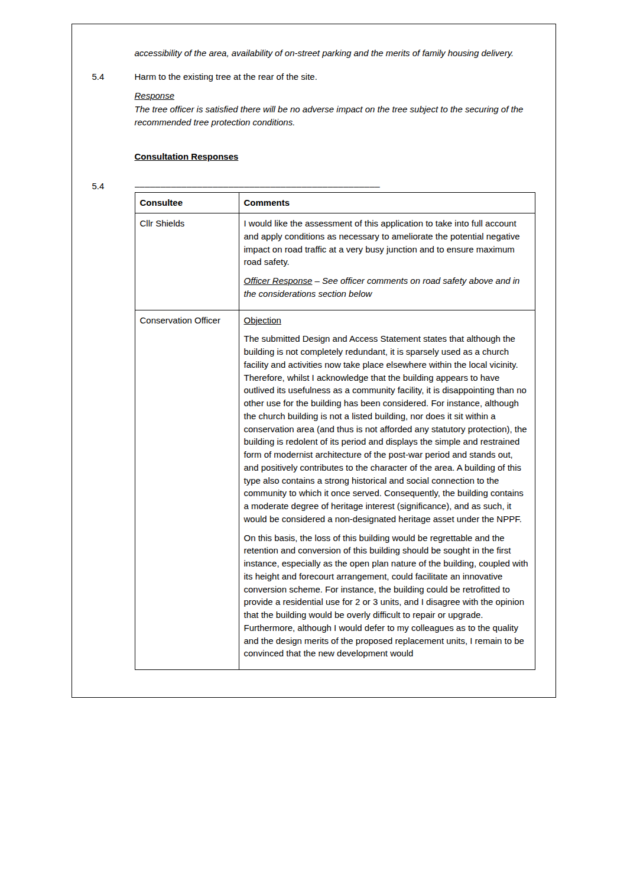accessibility of the area, availability of on-street parking and the merits of family housing delivery.
5.4
Harm to the existing tree at the rear of the site.
Response
The tree officer is satisfied there will be no adverse impact on the tree subject to the securing of the recommended tree protection conditions.
Consultation Responses
5.4
_______________________________________________
| Consultee | Comments |
| --- | --- |
| Cllr Shields | I would like the assessment of this application to take into full account and apply conditions as necessary to ameliorate the potential negative impact on road traffic at a very busy junction and to ensure maximum road safety. Officer Response – See officer comments on road safety above and in the considerations section below |
| Conservation Officer | Objection The submitted Design and Access Statement states that although the building is not completely redundant, it is sparsely used as a church facility and activities now take place elsewhere within the local vicinity. Therefore, whilst I acknowledge that the building appears to have outlived its usefulness as a community facility, it is disappointing than no other use for the building has been considered. For instance, although the church building is not a listed building, nor does it sit within a conservation area (and thus is not afforded any statutory protection), the building is redolent of its period and displays the simple and restrained form of modernist architecture of the post-war period and stands out, and positively contributes to the character of the area. A building of this type also contains a strong historical and social connection to the community to which it once served. Consequently, the building contains a moderate degree of heritage interest (significance), and as such, it would be considered a non-designated heritage asset under the NPPF. On this basis, the loss of this building would be regrettable and the retention and conversion of this building should be sought in the first instance, especially as the open plan nature of the building, coupled with its height and forecourt arrangement, could facilitate an innovative conversion scheme. For instance, the building could be retrofitted to provide a residential use for 2 or 3 units, and I disagree with the opinion that the building would be overly difficult to repair or upgrade. Furthermore, although I would defer to my colleagues as to the quality and the design merits of the proposed replacement units, I remain to be convinced that the new development would |